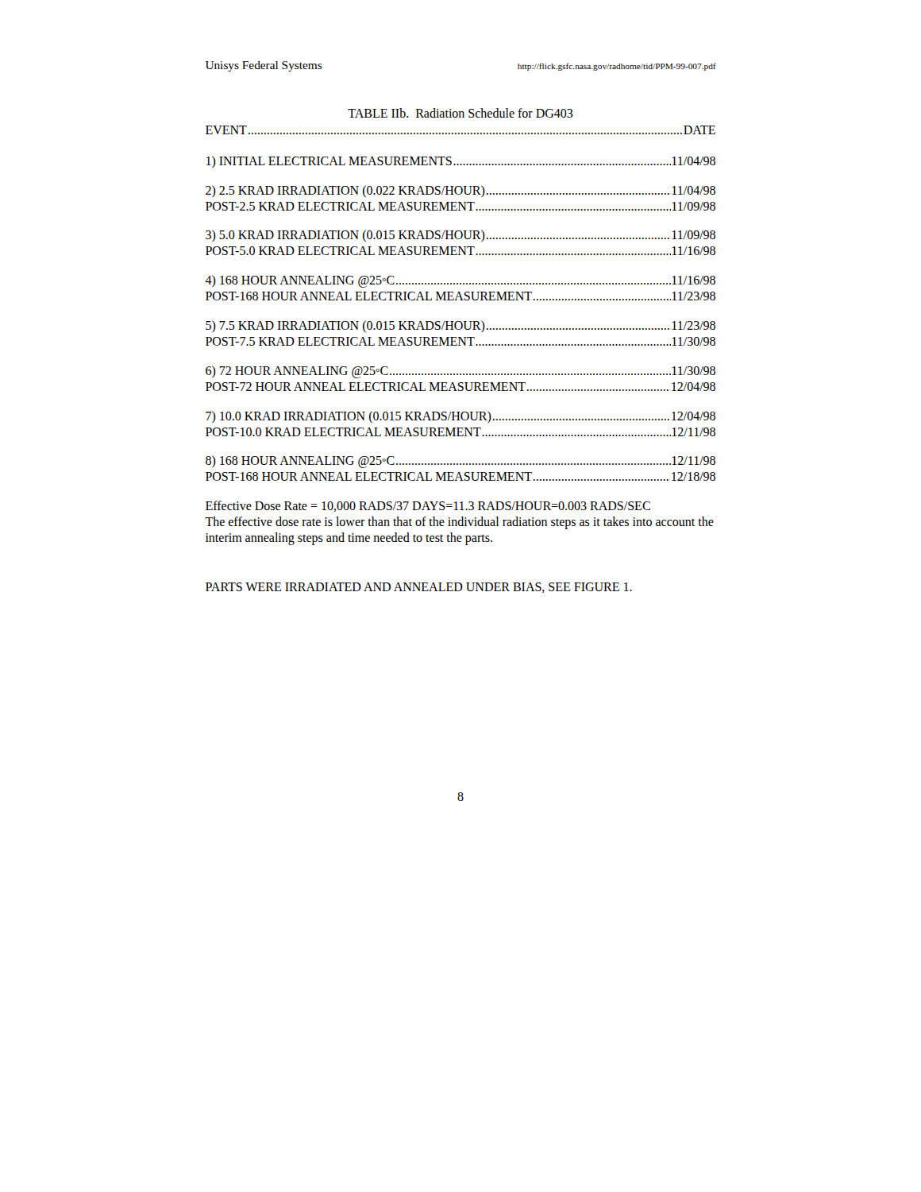Unisys Federal Systems
http://flick.gsfc.nasa.gov/radhome/tid/PPM-99-007.pdf
TABLE IIb. Radiation Schedule for DG403
EVENT .................................................................................................................................................................. DATE
1) INITIAL ELECTRICAL MEASUREMENTS ......................................................................................... 11/04/98
2) 2.5 KRAD IRRADIATION (0.022 KRADS/HOUR) ............................................................................. 11/04/98
POST-2.5 KRAD ELECTRICAL MEASUREMENT ................................................................................. 11/09/98
3) 5.0 KRAD IRRADIATION (0.015 KRADS/HOUR) ............................................................................. 11/09/98
POST-5.0 KRAD ELECTRICAL MEASUREMENT ................................................................................. 11/16/98
4) 168 HOUR ANNEALING @25°C ......................................................................................................... 11/16/98
POST-168 HOUR ANNEAL ELECTRICAL MEASUREMENT ............................................................... 11/23/98
5) 7.5 KRAD IRRADIATION (0.015 KRADS/HOUR) ............................................................................. 11/23/98
POST-7.5 KRAD ELECTRICAL MEASUREMENT ................................................................................. 11/30/98
6) 72 HOUR ANNEALING @25°C ........................................................................................................... 11/30/98
POST-72 HOUR ANNEAL ELECTRICAL MEASUREMENT ................................................................. 12/04/98
7) 10.0 KRAD IRRADIATION (0.015 KRADS/HOUR) ........................................................................... 12/04/98
POST-10.0 KRAD ELECTRICAL MEASUREMENT ............................................................................... 12/11/98
8) 168 HOUR ANNEALING @25°C ......................................................................................................... 12/11/98
POST-168 HOUR ANNEAL ELECTRICAL MEASUREMENT ............................................................... 12/18/98
Effective Dose Rate = 10,000 RADS/37 DAYS=11.3 RADS/HOUR=0.003 RADS/SEC
The effective dose rate is lower than that of the individual radiation steps as it takes into account the interim annealing steps and time needed to test the parts.
PARTS WERE IRRADIATED AND ANNEALED UNDER BIAS, SEE FIGURE 1.
8